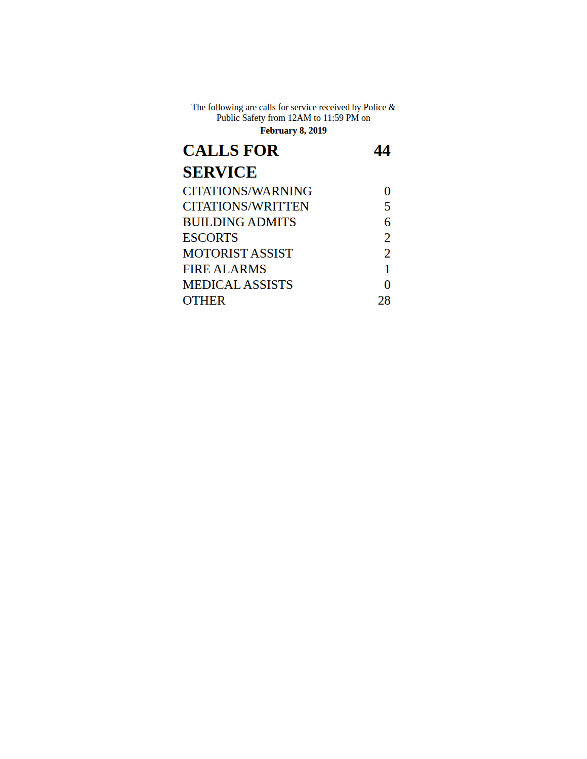The following are calls for service received by Police & Public Safety from 12AM to 11:59 PM on February 8, 2019
| CALLS FOR SERVICE | 44 |
| CITATIONS/WARNING | 0 |
| CITATIONS/WRITTEN | 5 |
| BUILDING ADMITS | 6 |
| ESCORTS | 2 |
| MOTORIST ASSIST | 2 |
| FIRE ALARMS | 1 |
| MEDICAL ASSISTS | 0 |
| OTHER | 28 |